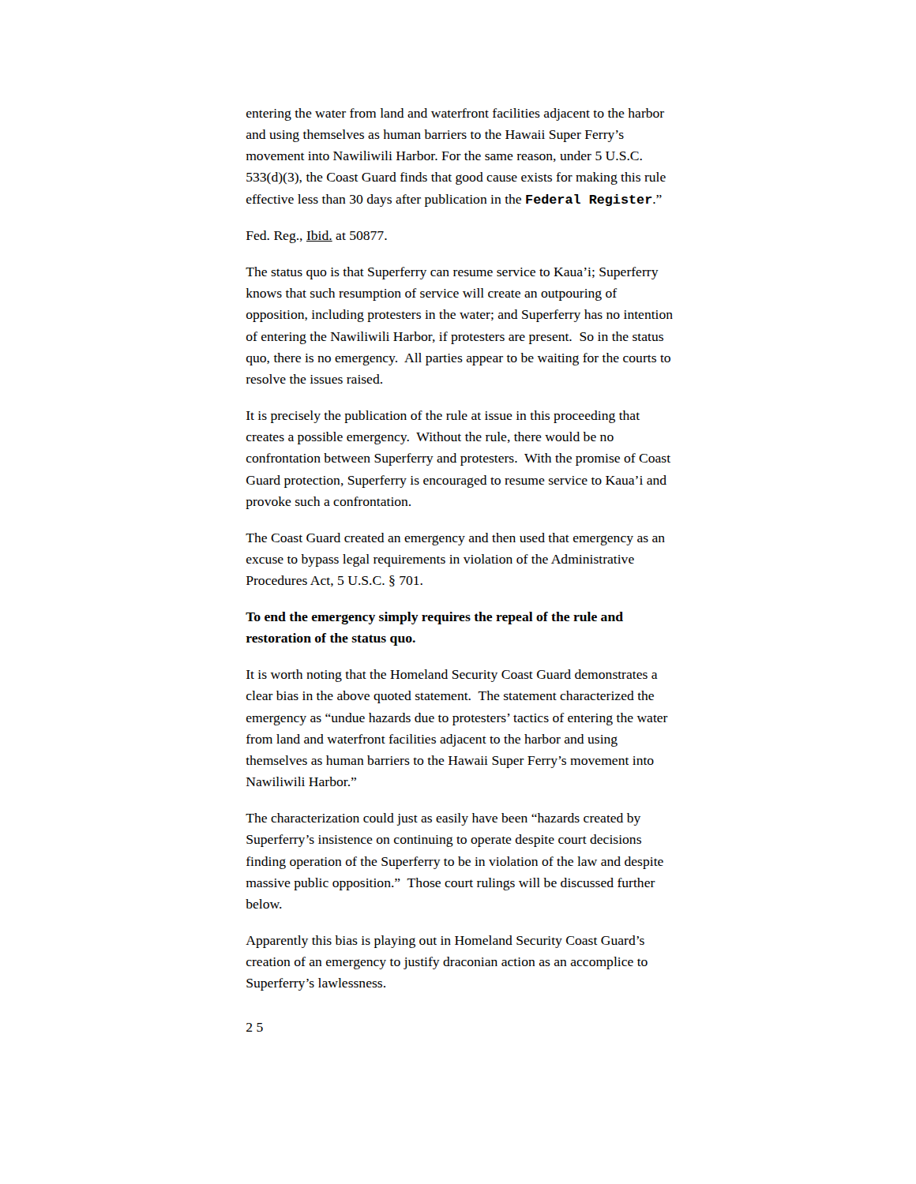entering the water from land and waterfront facilities adjacent to the harbor and using themselves as human barriers to the Hawaii Super Ferry’s movement into Nawiliwili Harbor. For the same reason, under 5 U.S.C. 533(d)(3), the Coast Guard finds that good cause exists for making this rule effective less than 30 days after publication in the Federal Register.”
Fed. Reg., Ibid. at 50877.
The status quo is that Superferry can resume service to Kaua’i; Superferry knows that such resumption of service will create an outpouring of opposition, including protesters in the water; and Superferry has no intention of entering the Nawiliwili Harbor, if protesters are present. So in the status quo, there is no emergency. All parties appear to be waiting for the courts to resolve the issues raised.
It is precisely the publication of the rule at issue in this proceeding that creates a possible emergency. Without the rule, there would be no confrontation between Superferry and protesters. With the promise of Coast Guard protection, Superferry is encouraged to resume service to Kaua’i and provoke such a confrontation.
The Coast Guard created an emergency and then used that emergency as an excuse to bypass legal requirements in violation of the Administrative Procedures Act, 5 U.S.C. § 701.
To end the emergency simply requires the repeal of the rule and restoration of the status quo.
It is worth noting that the Homeland Security Coast Guard demonstrates a clear bias in the above quoted statement. The statement characterized the emergency as “undue hazards due to protesters’ tactics of entering the water from land and waterfront facilities adjacent to the harbor and using themselves as human barriers to the Hawaii Super Ferry’s movement into Nawiliwili Harbor.”
The characterization could just as easily have been “hazards created by Superferry’s insistence on continuing to operate despite court decisions finding operation of the Superferry to be in violation of the law and despite massive public opposition.” Those court rulings will be discussed further below.
Apparently this bias is playing out in Homeland Security Coast Guard’s creation of an emergency to justify draconian action as an accomplice to Superferry’s lawlessness.
2 5